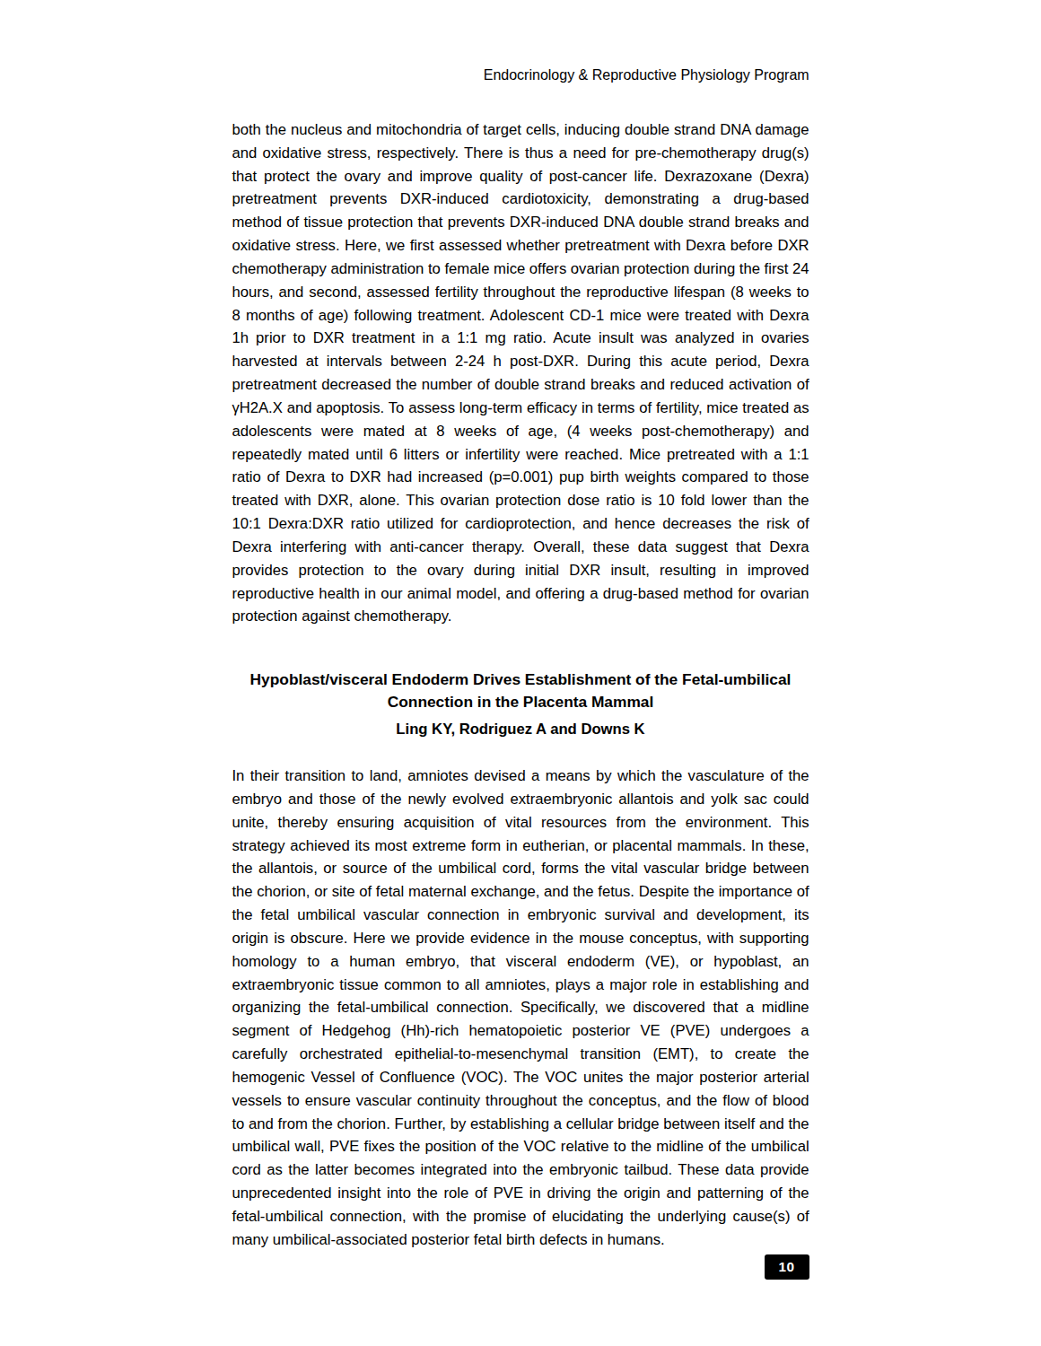Endocrinology & Reproductive Physiology Program
both the nucleus and mitochondria of target cells, inducing double strand DNA damage and oxidative stress, respectively. There is thus a need for pre-chemotherapy drug(s) that protect the ovary and improve quality of post-cancer life. Dexrazoxane (Dexra) pretreatment prevents DXR-induced cardiotoxicity, demonstrating a drug-based method of tissue protection that prevents DXR-induced DNA double strand breaks and oxidative stress. Here, we first assessed whether pretreatment with Dexra before DXR chemotherapy administration to female mice offers ovarian protection during the first 24 hours, and second, assessed fertility throughout the reproductive lifespan (8 weeks to 8 months of age) following treatment. Adolescent CD-1 mice were treated with Dexra 1h prior to DXR treatment in a 1:1 mg ratio. Acute insult was analyzed in ovaries harvested at intervals between 2-24 h post-DXR. During this acute period, Dexra pretreatment decreased the number of double strand breaks and reduced activation of γH2A.X and apoptosis. To assess long-term efficacy in terms of fertility, mice treated as adolescents were mated at 8 weeks of age, (4 weeks post-chemotherapy) and repeatedly mated until 6 litters or infertility were reached. Mice pretreated with a 1:1 ratio of Dexra to DXR had increased (p=0.001) pup birth weights compared to those treated with DXR, alone. This ovarian protection dose ratio is 10 fold lower than the 10:1 Dexra:DXR ratio utilized for cardioprotection, and hence decreases the risk of Dexra interfering with anti-cancer therapy. Overall, these data suggest that Dexra provides protection to the ovary during initial DXR insult, resulting in improved reproductive health in our animal model, and offering a drug-based method for ovarian protection against chemotherapy.
Hypoblast/visceral Endoderm Drives Establishment of the Fetal-umbilical Connection in the Placenta Mammal
Ling KY, Rodriguez A and Downs K
In their transition to land, amniotes devised a means by which the vasculature of the embryo and those of the newly evolved extraembryonic allantois and yolk sac could unite, thereby ensuring acquisition of vital resources from the environment. This strategy achieved its most extreme form in eutherian, or placental mammals. In these, the allantois, or source of the umbilical cord, forms the vital vascular bridge between the chorion, or site of fetal maternal exchange, and the fetus. Despite the importance of the fetal umbilical vascular connection in embryonic survival and development, its origin is obscure. Here we provide evidence in the mouse conceptus, with supporting homology to a human embryo, that visceral endoderm (VE), or hypoblast, an extraembryonic tissue common to all amniotes, plays a major role in establishing and organizing the fetal-umbilical connection. Specifically, we discovered that a midline segment of Hedgehog (Hh)-rich hematopoietic posterior VE (PVE) undergoes a carefully orchestrated epithelial-to-mesenchymal transition (EMT), to create the hemogenic Vessel of Confluence (VOC). The VOC unites the major posterior arterial vessels to ensure vascular continuity throughout the conceptus, and the flow of blood to and from the chorion. Further, by establishing a cellular bridge between itself and the umbilical wall, PVE fixes the position of the VOC relative to the midline of the umbilical cord as the latter becomes integrated into the embryonic tailbud. These data provide unprecedented insight into the role of PVE in driving the origin and patterning of the fetal-umbilical connection, with the promise of elucidating the underlying cause(s) of many umbilical-associated posterior fetal birth defects in humans.
10